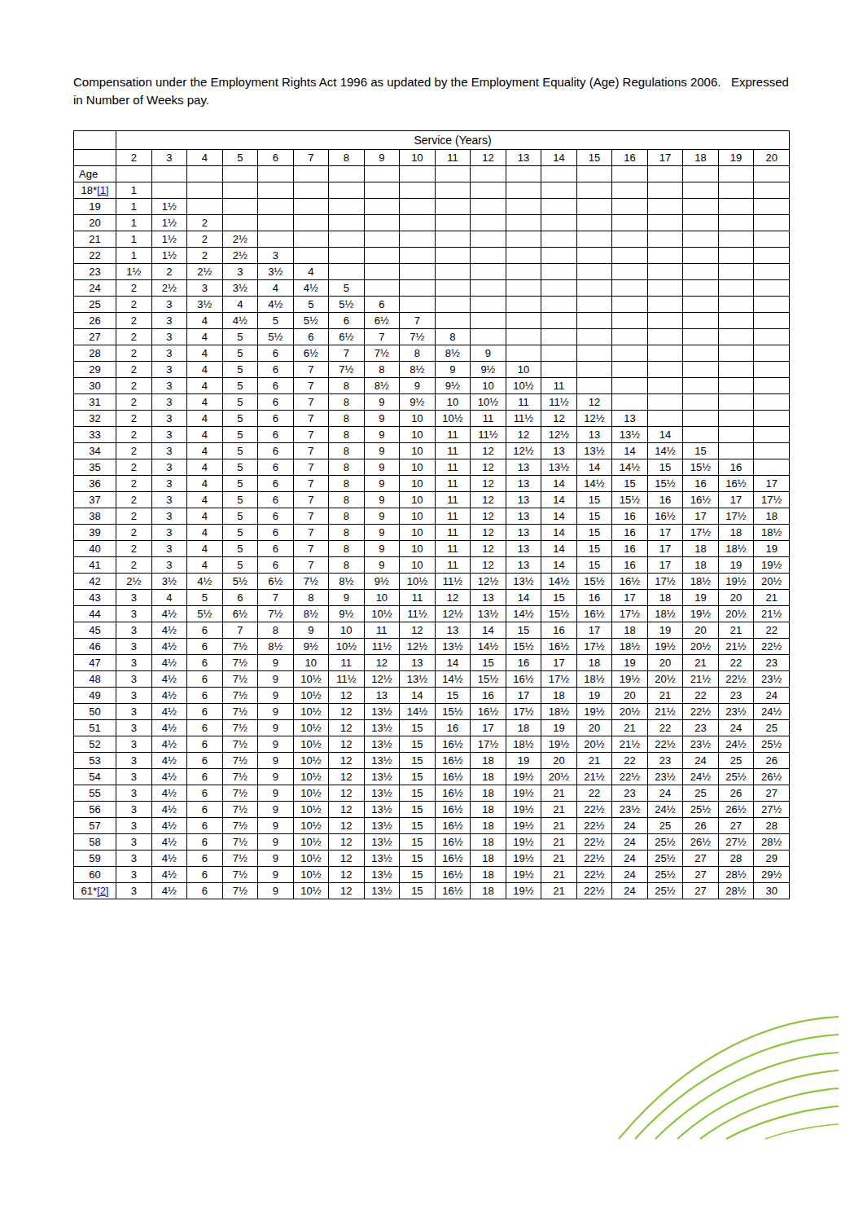Compensation under the Employment Rights Act 1996 as updated by the Employment Equality (Age) Regulations 2006. Expressed in Number of Weeks pay.
| | Service (Years) |
| | 2 | 3 | 4 | 5 | 6 | 7 | 8 | 9 | 10 | 11 | 12 | 13 | 14 | 15 | 16 | 17 | 18 | 19 | 20 |
| Age | | | | | | | | | | | | | | | | | | | |
| 18* [1] | 1 | | | | | | | | | | | | | | | | | | |
| 19 | 1 | 1½ | | | | | | | | | | | | | | | | | |
| 20 | 1 | 1½ | 2 | | | | | | | | | | | | | | | | |
| 21 | 1 | 1½ | 2 | 2½ | | | | | | | | | | | | | | | |
| 22 | 1 | 1½ | 2 | 2½ | 3 | | | | | | | | | | | | | | |
| 23 | 1½ | 2 | 2½ | 3 | 3½ | 4 | | | | | | | | | | | | | |
| 24 | 2 | 2½ | 3 | 3½ | 4 | 4½ | 5 | | | | | | | | | | | | |
| 25 | 2 | 3 | 3½ | 4 | 4½ | 5 | 5½ | 6 | | | | | | | | | | | |
| 26 | 2 | 3 | 4 | 4½ | 5 | 5½ | 6 | 6½ | 7 | | | | | | | | | | |
| 27 | 2 | 3 | 4 | 5 | 5½ | 6 | 6½ | 7 | 7½ | 8 | | | | | | | | | |
| 28 | 2 | 3 | 4 | 5 | 6 | 6½ | 7 | 7½ | 8 | 8½ | 9 | | | | | | | | |
| 29 | 2 | 3 | 4 | 5 | 6 | 7 | 7½ | 8 | 8½ | 9 | 9½ | 10 | | | | | | | |
| 30 | 2 | 3 | 4 | 5 | 6 | 7 | 8 | 8½ | 9 | 9½ | 10 | 10½ | 11 | | | | | | |
| 31 | 2 | 3 | 4 | 5 | 6 | 7 | 8 | 9 | 9½ | 10 | 10½ | 11 | 11½ | 12 | | | | | |
| 32 | 2 | 3 | 4 | 5 | 6 | 7 | 8 | 9 | 10 | 10½ | 11 | 11½ | 12 | 12½ | 13 | | | | |
| 33 | 2 | 3 | 4 | 5 | 6 | 7 | 8 | 9 | 10 | 11 | 11½ | 12 | 12½ | 13 | 13½ | 14 | | | |
| 34 | 2 | 3 | 4 | 5 | 6 | 7 | 8 | 9 | 10 | 11 | 12 | 12½ | 13 | 13½ | 14 | 14½ | 15 | | |
| 35 | 2 | 3 | 4 | 5 | 6 | 7 | 8 | 9 | 10 | 11 | 12 | 13 | 13½ | 14 | 14½ | 15 | 15½ | 16 | |
| 36 | 2 | 3 | 4 | 5 | 6 | 7 | 8 | 9 | 10 | 11 | 12 | 13 | 14 | 14½ | 15 | 15½ | 16 | 16½ | 17 |
| 37 | 2 | 3 | 4 | 5 | 6 | 7 | 8 | 9 | 10 | 11 | 12 | 13 | 14 | 15 | 15½ | 16 | 16½ | 17 | 17½ |
| 38 | 2 | 3 | 4 | 5 | 6 | 7 | 8 | 9 | 10 | 11 | 12 | 13 | 14 | 15 | 16 | 16½ | 17 | 17½ | 18 |
| 39 | 2 | 3 | 4 | 5 | 6 | 7 | 8 | 9 | 10 | 11 | 12 | 13 | 14 | 15 | 16 | 17 | 17½ | 18 | 18½ |
| 40 | 2 | 3 | 4 | 5 | 6 | 7 | 8 | 9 | 10 | 11 | 12 | 13 | 14 | 15 | 16 | 17 | 18 | 18½ | 19 |
| 41 | 2 | 3 | 4 | 5 | 6 | 7 | 8 | 9 | 10 | 11 | 12 | 13 | 14 | 15 | 16 | 17 | 18 | 19 | 19½ |
| 42 | 2½ | 3½ | 4½ | 5½ | 6½ | 7½ | 8½ | 9½ | 10½ | 11½ | 12½ | 13½ | 14½ | 15½ | 16½ | 17½ | 18½ | 19½ | 20½ |
| 43 | 3 | 4 | 5 | 6 | 7 | 8 | 9 | 10 | 11 | 12 | 13 | 14 | 15 | 16 | 17 | 18 | 19 | 20 | 21 |
| 44 | 3 | 4½ | 5½ | 6½ | 7½ | 8½ | 9½ | 10½ | 11½ | 12½ | 13½ | 14½ | 15½ | 16½ | 17½ | 18½ | 19½ | 20½ | 21½ |
| 45 | 3 | 4½ | 6 | 7 | 8 | 9 | 10 | 11 | 12 | 13 | 14 | 15 | 16 | 17 | 18 | 19 | 20 | 21 | 22 |
| 46 | 3 | 4½ | 6 | 7½ | 8½ | 9½ | 10½ | 11½ | 12½ | 13½ | 14½ | 15½ | 16½ | 17½ | 18½ | 19½ | 20½ | 21½ | 22½ |
| 47 | 3 | 4½ | 6 | 7½ | 9 | 10 | 11 | 12 | 13 | 14 | 15 | 16 | 17 | 18 | 19 | 20 | 21 | 22 | 23 |
| 48 | 3 | 4½ | 6 | 7½ | 9 | 10½ | 11½ | 12½ | 13½ | 14½ | 15½ | 16½ | 17½ | 18½ | 19½ | 20½ | 21½ | 22½ | 23½ |
| 49 | 3 | 4½ | 6 | 7½ | 9 | 10½ | 12 | 13 | 14 | 15 | 16 | 17 | 18 | 19 | 20 | 21 | 22 | 23 | 24 |
| 50 | 3 | 4½ | 6 | 7½ | 9 | 10½ | 12 | 13½ | 14½ | 15½ | 16½ | 17½ | 18½ | 19½ | 20½ | 21½ | 22½ | 23½ | 24½ |
| 51 | 3 | 4½ | 6 | 7½ | 9 | 10½ | 12 | 13½ | 15 | 16 | 17 | 18 | 19 | 20 | 21 | 22 | 23 | 24 | 25 |
| 52 | 3 | 4½ | 6 | 7½ | 9 | 10½ | 12 | 13½ | 15 | 16½ | 17½ | 18½ | 19½ | 20½ | 21½ | 22½ | 23½ | 24½ | 25½ |
| 53 | 3 | 4½ | 6 | 7½ | 9 | 10½ | 12 | 13½ | 15 | 16½ | 18 | 19 | 20 | 21 | 22 | 23 | 24 | 25 | 26 |
| 54 | 3 | 4½ | 6 | 7½ | 9 | 10½ | 12 | 13½ | 15 | 16½ | 18 | 19½ | 20½ | 21½ | 22½ | 23½ | 24½ | 25½ | 26½ |
| 55 | 3 | 4½ | 6 | 7½ | 9 | 10½ | 12 | 13½ | 15 | 16½ | 18 | 19½ | 21 | 22 | 23 | 24 | 25 | 26 | 27 |
| 56 | 3 | 4½ | 6 | 7½ | 9 | 10½ | 12 | 13½ | 15 | 16½ | 18 | 19½ | 21 | 22½ | 23½ | 24½ | 25½ | 26½ | 27½ |
| 57 | 3 | 4½ | 6 | 7½ | 9 | 10½ | 12 | 13½ | 15 | 16½ | 18 | 19½ | 21 | 22½ | 24 | 25 | 26 | 27 | 28 |
| 58 | 3 | 4½ | 6 | 7½ | 9 | 10½ | 12 | 13½ | 15 | 16½ | 18 | 19½ | 21 | 22½ | 24 | 25½ | 26½ | 27½ | 28½ |
| 59 | 3 | 4½ | 6 | 7½ | 9 | 10½ | 12 | 13½ | 15 | 16½ | 18 | 19½ | 21 | 22½ | 24 | 25½ | 27 | 28 | 29 |
| 60 | 3 | 4½ | 6 | 7½ | 9 | 10½ | 12 | 13½ | 15 | 16½ | 18 | 19½ | 21 | 22½ | 24 | 25½ | 27 | 28½ | 29½ |
| 61* [2] | 3 | 4½ | 6 | 7½ | 9 | 10½ | 12 | 13½ | 15 | 16½ | 18 | 19½ | 21 | 22½ | 24 | 25½ | 27 | 28½ | 30 |